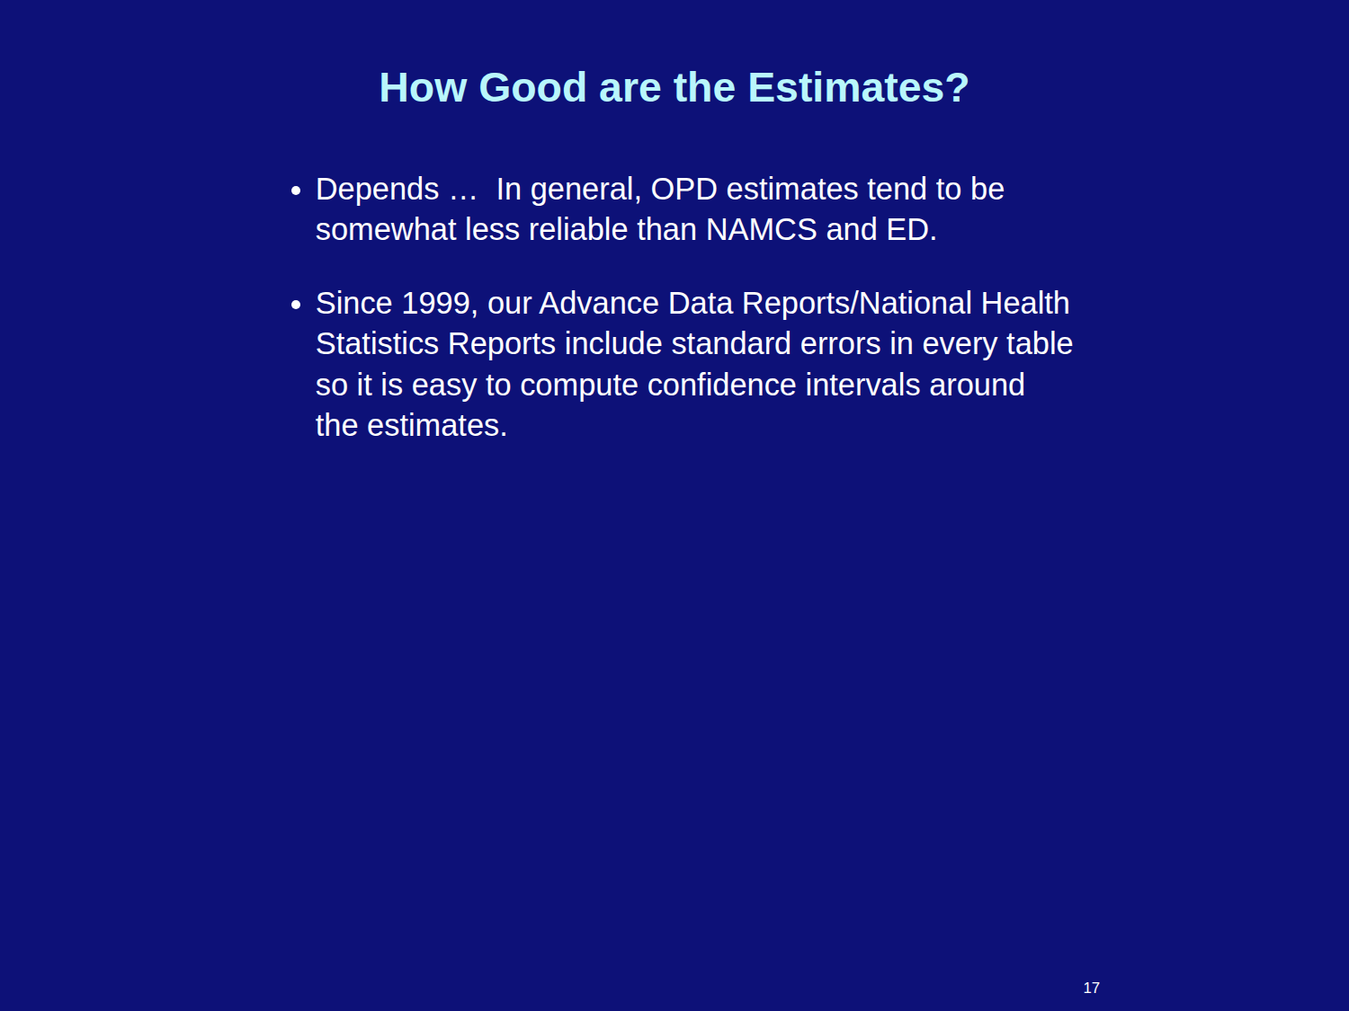How Good are the Estimates?
Depends … In general, OPD estimates tend to be somewhat less reliable than NAMCS and ED.
Since 1999, our Advance Data Reports/National Health Statistics Reports include standard errors in every table so it is easy to compute confidence intervals around the estimates.
17